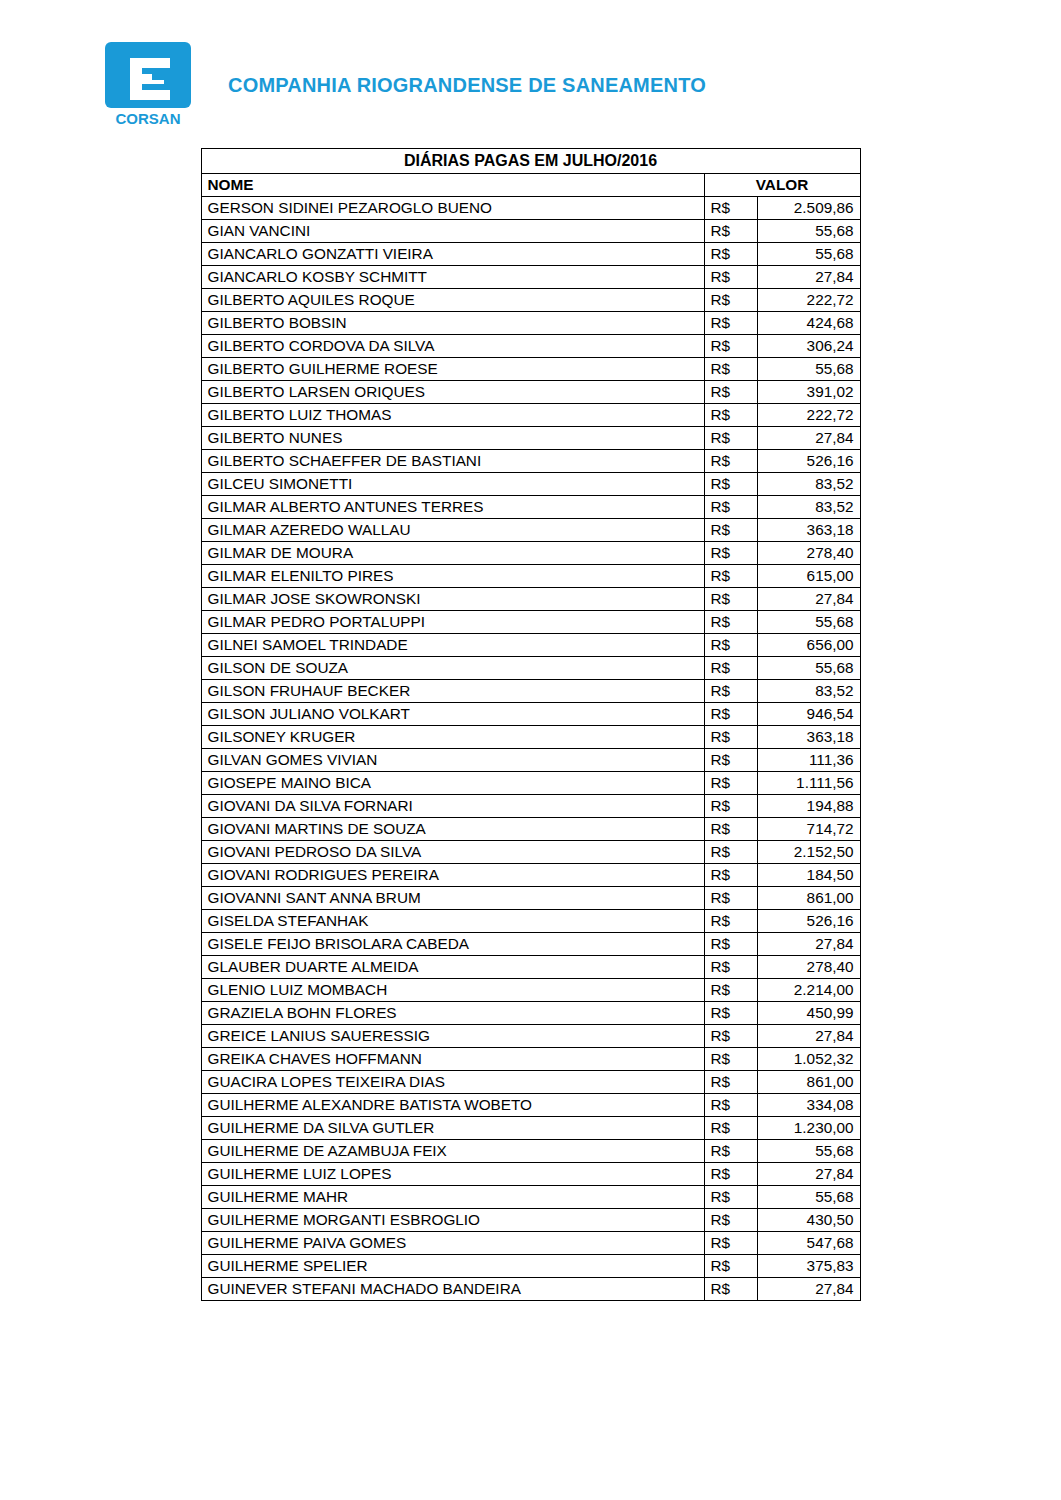CORSAN COMPANHIA RIOGRANDENSE DE SANEAMENTO
DIÁRIAS PAGAS EM JULHO/2016
| NOME | VALOR |
| --- | --- |
| GERSON SIDINEI PEZAROGLO BUENO | R$ | 2.509,86 |
| GIAN VANCINI | R$ | 55,68 |
| GIANCARLO GONZATTI VIEIRA | R$ | 55,68 |
| GIANCARLO KOSBY SCHMITT | R$ | 27,84 |
| GILBERTO AQUILES ROQUE | R$ | 222,72 |
| GILBERTO BOBSIN | R$ | 424,68 |
| GILBERTO CORDOVA DA SILVA | R$ | 306,24 |
| GILBERTO GUILHERME ROESE | R$ | 55,68 |
| GILBERTO LARSEN ORIQUES | R$ | 391,02 |
| GILBERTO LUIZ THOMAS | R$ | 222,72 |
| GILBERTO NUNES | R$ | 27,84 |
| GILBERTO SCHAEFFER DE BASTIANI | R$ | 526,16 |
| GILCEU SIMONETTI | R$ | 83,52 |
| GILMAR ALBERTO ANTUNES TERRES | R$ | 83,52 |
| GILMAR AZEREDO WALLAU | R$ | 363,18 |
| GILMAR DE MOURA | R$ | 278,40 |
| GILMAR ELENILTO PIRES | R$ | 615,00 |
| GILMAR JOSE SKOWRONSKI | R$ | 27,84 |
| GILMAR PEDRO PORTALUPPI | R$ | 55,68 |
| GILNEI SAMOEL TRINDADE | R$ | 656,00 |
| GILSON DE SOUZA | R$ | 55,68 |
| GILSON FRUHAUF BECKER | R$ | 83,52 |
| GILSON JULIANO VOLKART | R$ | 946,54 |
| GILSONEY KRUGER | R$ | 363,18 |
| GILVAN GOMES VIVIAN | R$ | 111,36 |
| GIOSEPE MAINO BICA | R$ | 1.111,56 |
| GIOVANI DA SILVA FORNARI | R$ | 194,88 |
| GIOVANI MARTINS DE SOUZA | R$ | 714,72 |
| GIOVANI PEDROSO DA SILVA | R$ | 2.152,50 |
| GIOVANI RODRIGUES PEREIRA | R$ | 184,50 |
| GIOVANNI SANT ANNA BRUM | R$ | 861,00 |
| GISELDA STEFANHAK | R$ | 526,16 |
| GISELE FEIJO BRISOLARA CABEDA | R$ | 27,84 |
| GLAUBER DUARTE ALMEIDA | R$ | 278,40 |
| GLENIO LUIZ MOMBACH | R$ | 2.214,00 |
| GRAZIELA BOHN FLORES | R$ | 450,99 |
| GREICE LANIUS SAUERESSIG | R$ | 27,84 |
| GREIKA CHAVES HOFFMANN | R$ | 1.052,32 |
| GUACIRA LOPES TEIXEIRA DIAS | R$ | 861,00 |
| GUILHERME ALEXANDRE BATISTA WOBETO | R$ | 334,08 |
| GUILHERME DA SILVA GUTLER | R$ | 1.230,00 |
| GUILHERME DE AZAMBUJA FEIX | R$ | 55,68 |
| GUILHERME LUIZ LOPES | R$ | 27,84 |
| GUILHERME MAHR | R$ | 55,68 |
| GUILHERME MORGANTI ESBROGLIO | R$ | 430,50 |
| GUILHERME PAIVA GOMES | R$ | 547,68 |
| GUILHERME SPELIER | R$ | 375,83 |
| GUINEVER STEFANI MACHADO BANDEIRA | R$ | 27,84 |